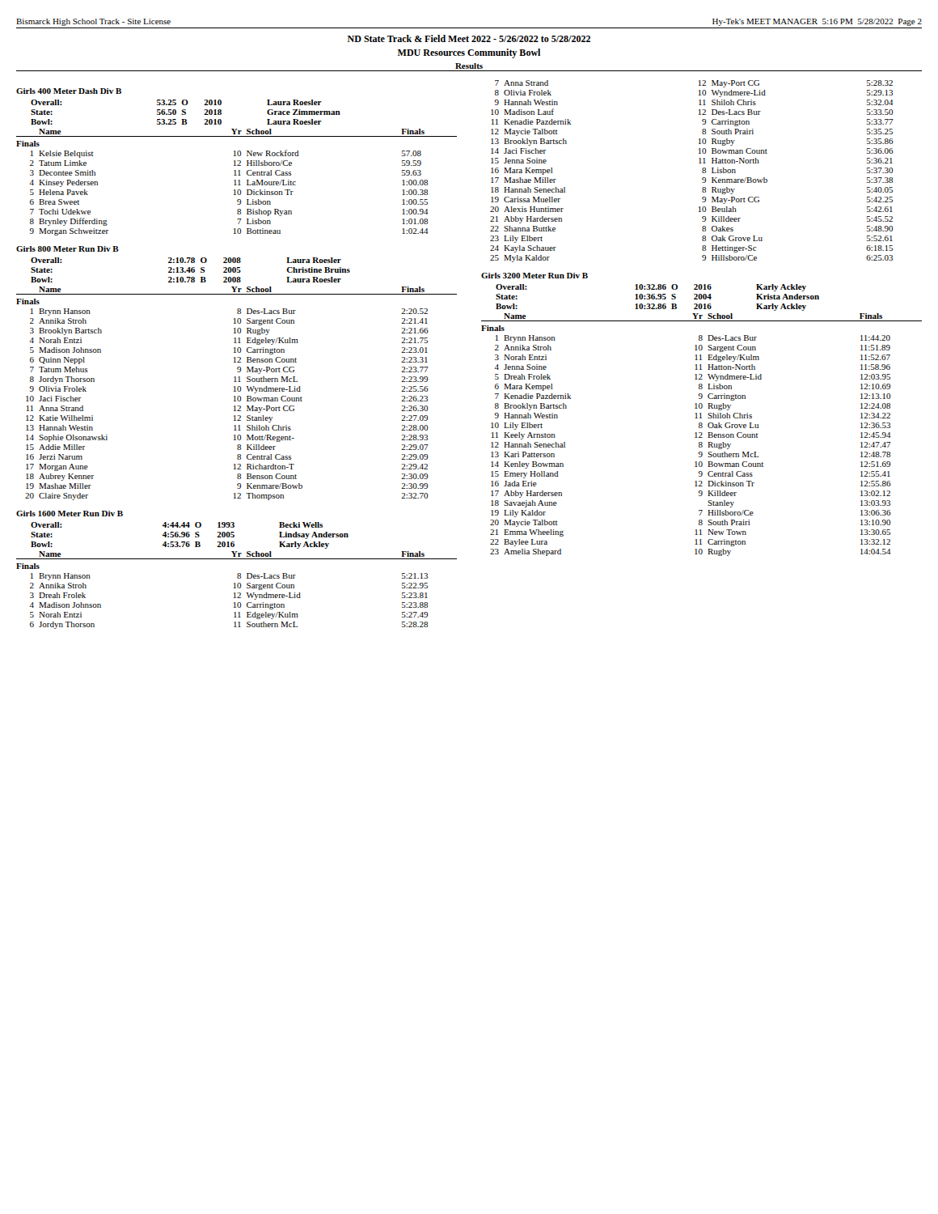Bismarck High School Track - Site License
Hy-Tek's MEET MANAGER 5:16 PM 5/28/2022 Page 2
ND State Track & Field Meet 2022 - 5/26/2022 to 5/28/2022
MDU Resources Community Bowl
Results
Girls 400 Meter Dash Div B
| Overall: | 53.25 | O | 2010 | Laura Roesler |
| State: | 56.50 | S | 2018 | Grace Zimmerman |
| Bowl: | 53.25 | B | 2010 | Laura Roesler |
| | Name | Yr | School | Finals |
| --- | --- | --- | --- | --- |
| Finals |
| 1 | Kelsie Belquist | 10 | New Rockford | 57.08 |
| 2 | Tatum Limke | 12 | Hillsboro/Ce | 59.59 |
| 3 | Decontee Smith | 11 | Central Cass | 59.63 |
| 4 | Kinsey Pedersen | 11 | LaMoure/Litc | 1:00.08 |
| 5 | Helena Pavek | 10 | Dickinson Tr | 1:00.38 |
| 6 | Brea Sweet | 9 | Lisbon | 1:00.55 |
| 7 | Tochi Udekwe | 8 | Bishop Ryan | 1:00.94 |
| 8 | Brynley Differding | 7 | Lisbon | 1:01.08 |
| 9 | Morgan Schweitzer | 10 | Bottineau | 1:02.44 |
Girls 800 Meter Run Div B
| Overall: | 2:10.78 | O | 2008 | Laura Roesler |
| State: | 2:13.46 | S | 2005 | Christine Bruins |
| Bowl: | 2:10.78 | B | 2008 | Laura Roesler |
| | Name | Yr | School | Finals |
| --- | --- | --- | --- | --- |
| Finals |
| 1 | Brynn Hanson | 8 | Des-Lacs Bur | 2:20.52 |
| 2 | Annika Stroh | 10 | Sargent Coun | 2:21.41 |
| 3 | Brooklyn Bartsch | 10 | Rugby | 2:21.66 |
| 4 | Norah Entzi | 11 | Edgeley/Kulm | 2:21.75 |
| 5 | Madison Johnson | 10 | Carrington | 2:23.01 |
| 6 | Quinn Neppl | 12 | Benson Count | 2:23.31 |
| 7 | Tatum Mehus | 9 | May-Port CG | 2:23.77 |
| 8 | Jordyn Thorson | 11 | Southern McL | 2:23.99 |
| 9 | Olivia Frolek | 10 | Wyndmere-Lid | 2:25.56 |
| 10 | Jaci Fischer | 10 | Bowman Count | 2:26.23 |
| 11 | Anna Strand | 12 | May-Port CG | 2:26.30 |
| 12 | Katie Wilhelmi | 12 | Stanley | 2:27.09 |
| 13 | Hannah Westin | 11 | Shiloh Chris | 2:28.00 |
| 14 | Sophie Olsonawski | 10 | Mott/Regent- | 2:28.93 |
| 15 | Addie Miller | 8 | Killdeer | 2:29.07 |
| 16 | Jerzi Narum | 8 | Central Cass | 2:29.09 |
| 17 | Morgan Aune | 12 | Richardton-T | 2:29.42 |
| 18 | Aubrey Kenner | 8 | Benson Count | 2:30.09 |
| 19 | Mashae Miller | 9 | Kenmare/Bowb | 2:30.99 |
| 20 | Claire Snyder | 12 | Thompson | 2:32.70 |
Girls 1600 Meter Run Div B
| Overall: | 4:44.44 | O | 1993 | Becki Wells |
| State: | 4:56.96 | S | 2005 | Lindsay Anderson |
| Bowl: | 4:53.76 | B | 2016 | Karly Ackley |
| | Name | Yr | School | Finals |
| --- | --- | --- | --- | --- |
| Finals |
| 1 | Brynn Hanson | 8 | Des-Lacs Bur | 5:21.13 |
| 2 | Annika Stroh | 10 | Sargent Coun | 5:22.95 |
| 3 | Dreah Frolek | 12 | Wyndmere-Lid | 5:23.81 |
| 4 | Madison Johnson | 10 | Carrington | 5:23.88 |
| 5 | Norah Entzi | 11 | Edgeley/Kulm | 5:27.49 |
| 6 | Jordyn Thorson | 11 | Southern McL | 5:28.28 |
| 7 | Anna Strand | 12 | May-Port CG | 5:28.32 |
| 8 | Olivia Frolek | 10 | Wyndmere-Lid | 5:29.13 |
| 9 | Hannah Westin | 11 | Shiloh Chris | 5:32.04 |
| 10 | Madison Lauf | 12 | Des-Lacs Bur | 5:33.50 |
| 11 | Kenadie Pazdernik | 9 | Carrington | 5:33.77 |
| 12 | Maycie Talbott | 8 | South Prairi | 5:35.25 |
| 13 | Brooklyn Bartsch | 10 | Rugby | 5:35.86 |
| 14 | Jaci Fischer | 10 | Bowman Count | 5:36.06 |
| 15 | Jenna Soine | 11 | Hatton-North | 5:36.21 |
| 16 | Mara Kempel | 8 | Lisbon | 5:37.30 |
| 17 | Mashae Miller | 9 | Kenmare/Bowb | 5:37.38 |
| 18 | Hannah Senechal | 8 | Rugby | 5:40.05 |
| 19 | Carissa Mueller | 9 | May-Port CG | 5:42.25 |
| 20 | Alexis Huntimer | 10 | Beulah | 5:42.61 |
| 21 | Abby Hardersen | 9 | Killdeer | 5:45.52 |
| 22 | Shanna Buttke | 8 | Oakes | 5:48.90 |
| 23 | Lily Elbert | 8 | Oak Grove Lu | 5:52.61 |
| 24 | Kayla Schauer | 8 | Hettinger-Sc | 6:18.15 |
| 25 | Myla Kaldor | 9 | Hillsboro/Ce | 6:25.03 |
Girls 3200 Meter Run Div B
| Overall: | 10:32.86 | O | 2016 | Karly Ackley |
| State: | 10:36.95 | S | 2004 | Krista Anderson |
| Bowl: | 10:32.86 | B | 2016 | Karly Ackley |
| | Name | Yr | School | Finals |
| --- | --- | --- | --- | --- |
| Finals |
| 1 | Brynn Hanson | 8 | Des-Lacs Bur | 11:44.20 |
| 2 | Annika Stroh | 10 | Sargent Coun | 11:51.89 |
| 3 | Norah Entzi | 11 | Edgeley/Kulm | 11:52.67 |
| 4 | Jenna Soine | 11 | Hatton-North | 11:58.96 |
| 5 | Dreah Frolek | 12 | Wyndmere-Lid | 12:03.95 |
| 6 | Mara Kempel | 8 | Lisbon | 12:10.69 |
| 7 | Kenadie Pazdernik | 9 | Carrington | 12:13.10 |
| 8 | Brooklyn Bartsch | 10 | Rugby | 12:24.08 |
| 9 | Hannah Westin | 11 | Shiloh Chris | 12:34.22 |
| 10 | Lily Elbert | 8 | Oak Grove Lu | 12:36.53 |
| 11 | Keely Arnston | 12 | Benson Count | 12:45.94 |
| 12 | Hannah Senechal | 8 | Rugby | 12:47.47 |
| 13 | Kari Patterson | 9 | Southern McL | 12:48.78 |
| 14 | Kenley Bowman | 10 | Bowman Count | 12:51.69 |
| 15 | Emery Holland | 9 | Central Cass | 12:55.41 |
| 16 | Jada Erie | 12 | Dickinson Tr | 12:55.86 |
| 17 | Abby Hardersen | 9 | Killdeer | 13:02.12 |
| 18 | Savaejah Aune | | Stanley | 13:03.93 |
| 19 | Lily Kaldor | 7 | Hillsboro/Ce | 13:06.36 |
| 20 | Maycie Talbott | 8 | South Prairi | 13:10.90 |
| 21 | Emma Wheeling | 11 | New Town | 13:30.65 |
| 22 | Baylee Lura | 11 | Carrington | 13:32.12 |
| 23 | Amelia Shepard | 10 | Rugby | 14:04.54 |